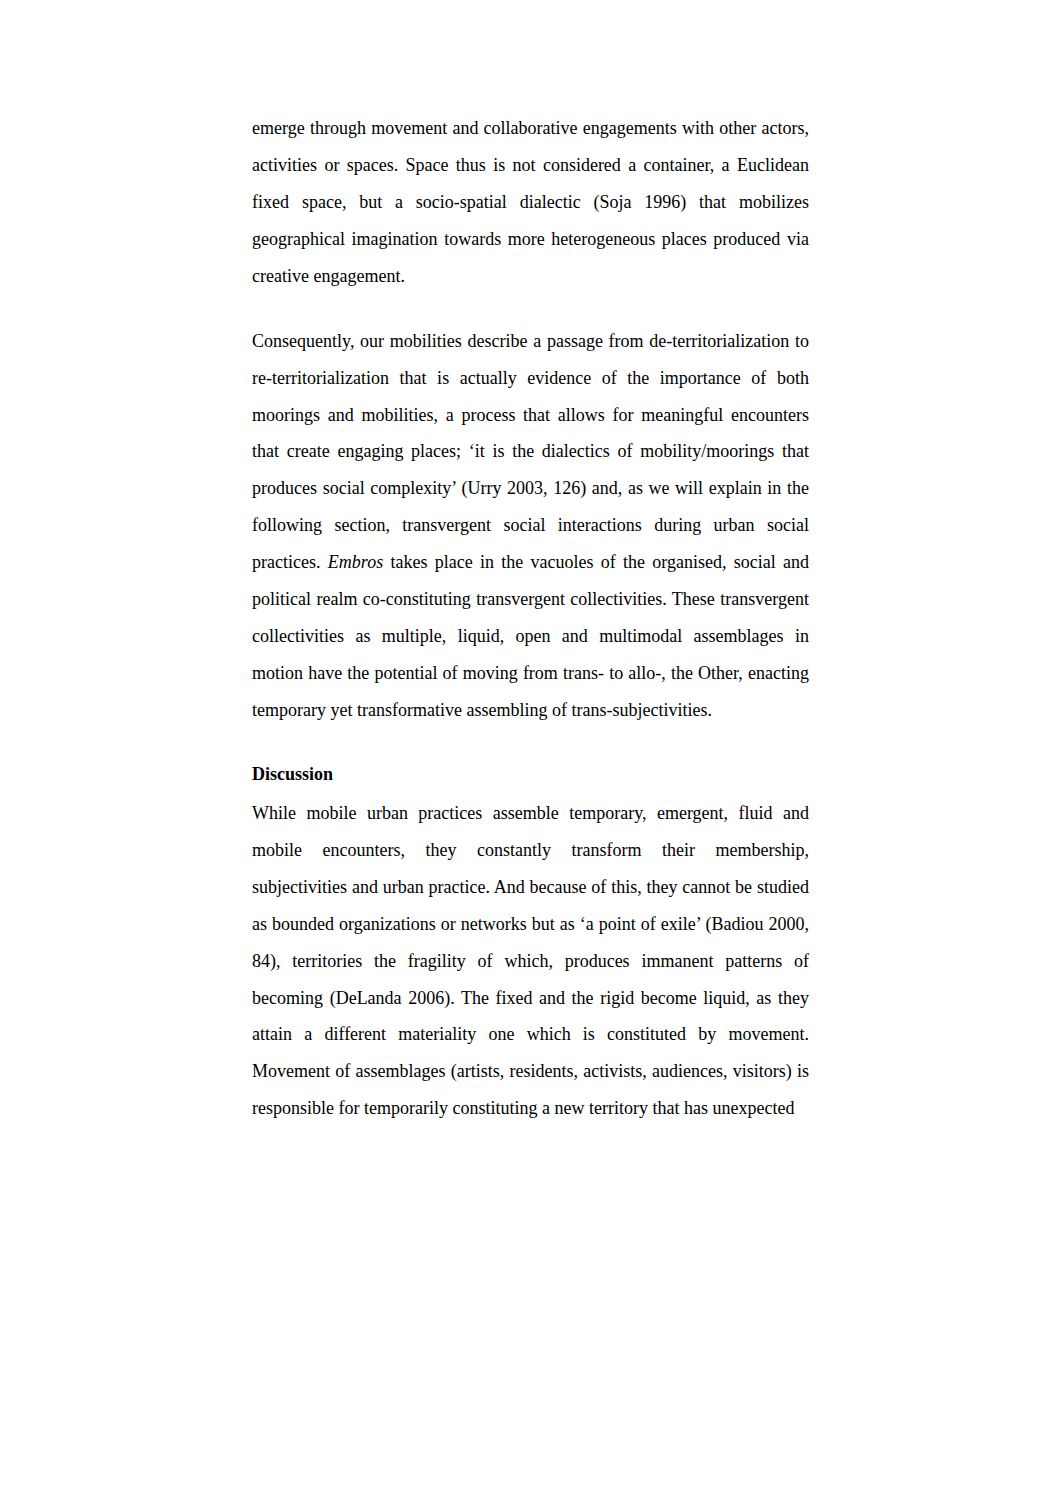emerge through movement and collaborative engagements with other actors, activities or spaces. Space thus is not considered a container, a Euclidean fixed space, but a socio-spatial dialectic (Soja 1996) that mobilizes geographical imagination towards more heterogeneous places produced via creative engagement.
Consequently, our mobilities describe a passage from de-territorialization to re-territorialization that is actually evidence of the importance of both moorings and mobilities, a process that allows for meaningful encounters that create engaging places; ‘it is the dialectics of mobility/moorings that produces social complexity’ (Urry 2003, 126) and, as we will explain in the following section, transvergent social interactions during urban social practices. Embros takes place in the vacuoles of the organised, social and political realm co-constituting transvergent collectivities. These transvergent collectivities as multiple, liquid, open and multimodal assemblages in motion have the potential of moving from trans- to allo-, the Other, enacting temporary yet transformative assembling of trans-subjectivities.
Discussion
While mobile urban practices assemble temporary, emergent, fluid and mobile encounters, they constantly transform their membership, subjectivities and urban practice. And because of this, they cannot be studied as bounded organizations or networks but as ‘a point of exile’ (Badiou 2000, 84), territories the fragility of which, produces immanent patterns of becoming (DeLanda 2006). The fixed and the rigid become liquid, as they attain a different materiality one which is constituted by movement. Movement of assemblages (artists, residents, activists, audiences, visitors) is responsible for temporarily constituting a new territory that has unexpected